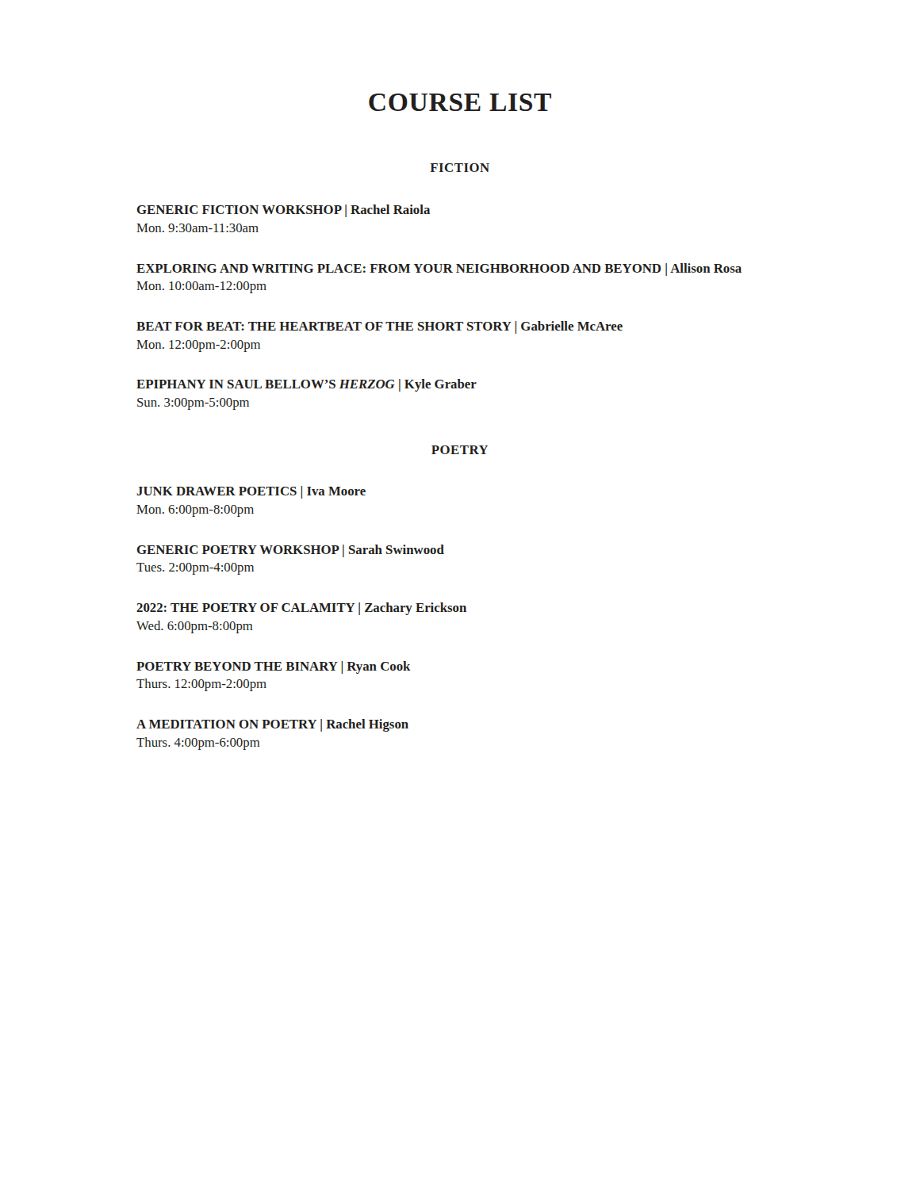COURSE LIST
FICTION
GENERIC FICTION WORKSHOP | Rachel Raiola
Mon. 9:30am-11:30am
EXPLORING AND WRITING PLACE: FROM YOUR NEIGHBORHOOD AND BEYOND | Allison Rosa
Mon. 10:00am-12:00pm
BEAT FOR BEAT: THE HEARTBEAT OF THE SHORT STORY | Gabrielle McAree
Mon. 12:00pm-2:00pm
EPIPHANY IN SAUL BELLOW’S HERZOG | Kyle Graber
Sun. 3:00pm-5:00pm
POETRY
JUNK DRAWER POETICS | Iva Moore
Mon. 6:00pm-8:00pm
GENERIC POETRY WORKSHOP | Sarah Swinwood
Tues. 2:00pm-4:00pm
2022: THE POETRY OF CALAMITY | Zachary Erickson
Wed. 6:00pm-8:00pm
POETRY BEYOND THE BINARY | Ryan Cook
Thurs. 12:00pm-2:00pm
A MEDITATION ON POETRY | Rachel Higson
Thurs. 4:00pm-6:00pm